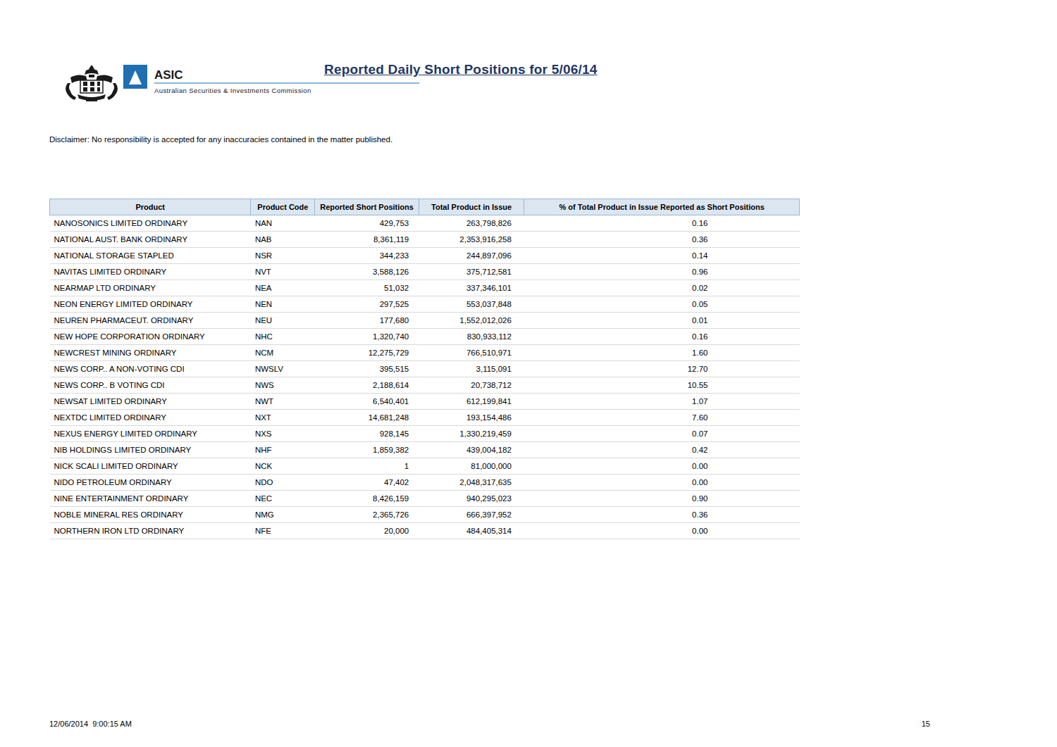ASIC Australian Securities & Investments Commission
Reported Daily Short Positions for 5/06/14
Disclaimer: No responsibility is accepted for any inaccuracies contained in the matter published.
| Product | Product Code | Reported Short Positions | Total Product in Issue | % of Total Product in Issue Reported as Short Positions |
| --- | --- | --- | --- | --- |
| NANOSONICS LIMITED ORDINARY | NAN | 429,753 | 263,798,826 | 0.16 |
| NATIONAL AUST. BANK ORDINARY | NAB | 8,361,119 | 2,353,916,258 | 0.36 |
| NATIONAL STORAGE STAPLED | NSR | 344,233 | 244,897,096 | 0.14 |
| NAVITAS LIMITED ORDINARY | NVT | 3,588,126 | 375,712,581 | 0.96 |
| NEARMAP LTD ORDINARY | NEA | 51,032 | 337,346,101 | 0.02 |
| NEON ENERGY LIMITED ORDINARY | NEN | 297,525 | 553,037,848 | 0.05 |
| NEUREN PHARMACEUT. ORDINARY | NEU | 177,680 | 1,552,012,026 | 0.01 |
| NEW HOPE CORPORATION ORDINARY | NHC | 1,320,740 | 830,933,112 | 0.16 |
| NEWCREST MINING ORDINARY | NCM | 12,275,729 | 766,510,971 | 1.60 |
| NEWS CORP.. A NON-VOTING CDI | NWSLV | 395,515 | 3,115,091 | 12.70 |
| NEWS CORP.. B VOTING CDI | NWS | 2,188,614 | 20,738,712 | 10.55 |
| NEWSAT LIMITED ORDINARY | NWT | 6,540,401 | 612,199,841 | 1.07 |
| NEXTDC LIMITED ORDINARY | NXT | 14,681,248 | 193,154,486 | 7.60 |
| NEXUS ENERGY LIMITED ORDINARY | NXS | 928,145 | 1,330,219,459 | 0.07 |
| NIB HOLDINGS LIMITED ORDINARY | NHF | 1,859,382 | 439,004,182 | 0.42 |
| NICK SCALI LIMITED ORDINARY | NCK | 1 | 81,000,000 | 0.00 |
| NIDO PETROLEUM ORDINARY | NDO | 47,402 | 2,048,317,635 | 0.00 |
| NINE ENTERTAINMENT ORDINARY | NEC | 8,426,159 | 940,295,023 | 0.90 |
| NOBLE MINERAL RES ORDINARY | NMG | 2,365,726 | 666,397,952 | 0.36 |
| NORTHERN IRON LTD ORDINARY | NFE | 20,000 | 484,405,314 | 0.00 |
12/06/2014 9:00:15 AM 15